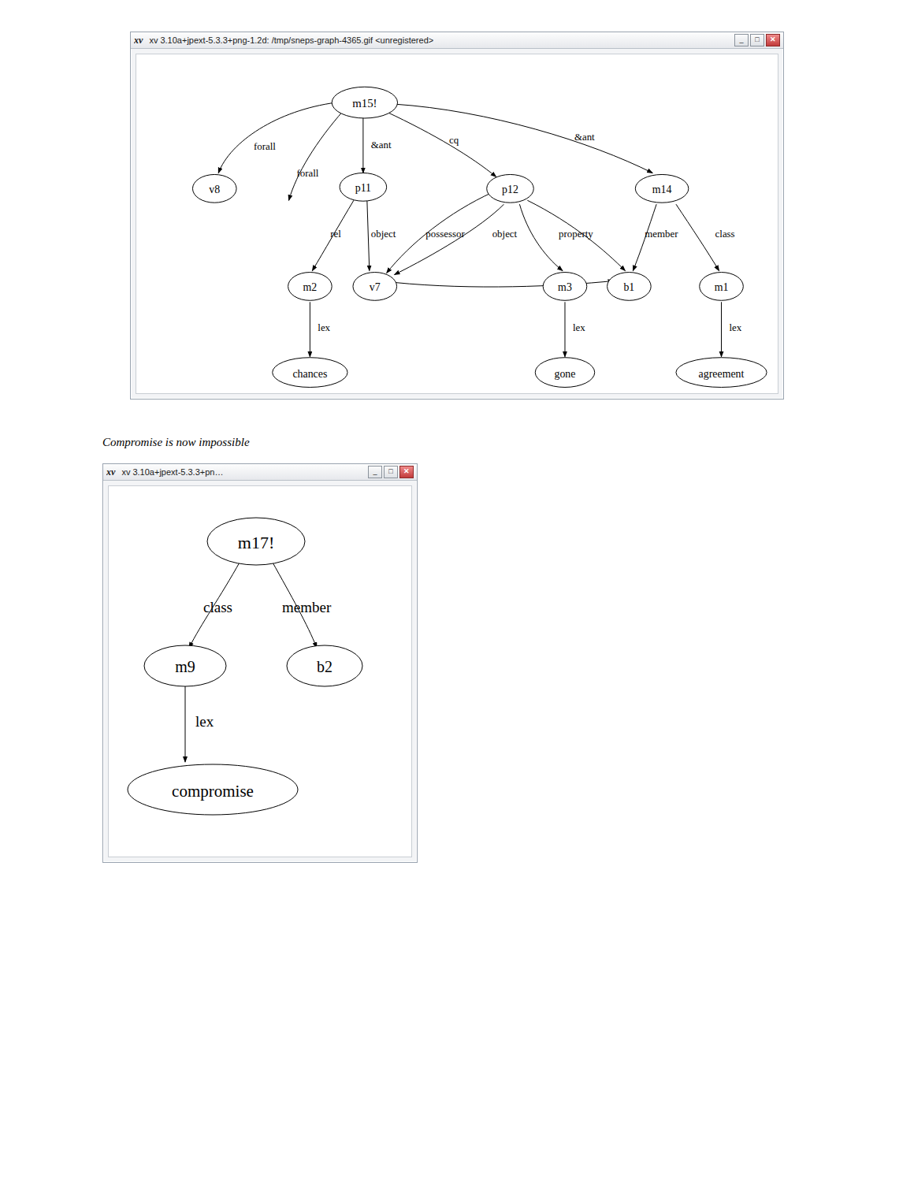xv xv 3.10a+jpext-5.3.3+png-1.2d: /tmp/sneps-graph-4365.gif <unregistered> _ □ ✕
m15! v8 p11 p12 m14 m2 v7 m3 b1 m1 chances gone agreement forall forall &ant cq &ant rel object possessor object property member class lex lex lex
Compromise is now impossible
xv xv 3.10a+jpext-5.3.3+pn… _ □ ✕
m17! m9 b2 compromise class member lex